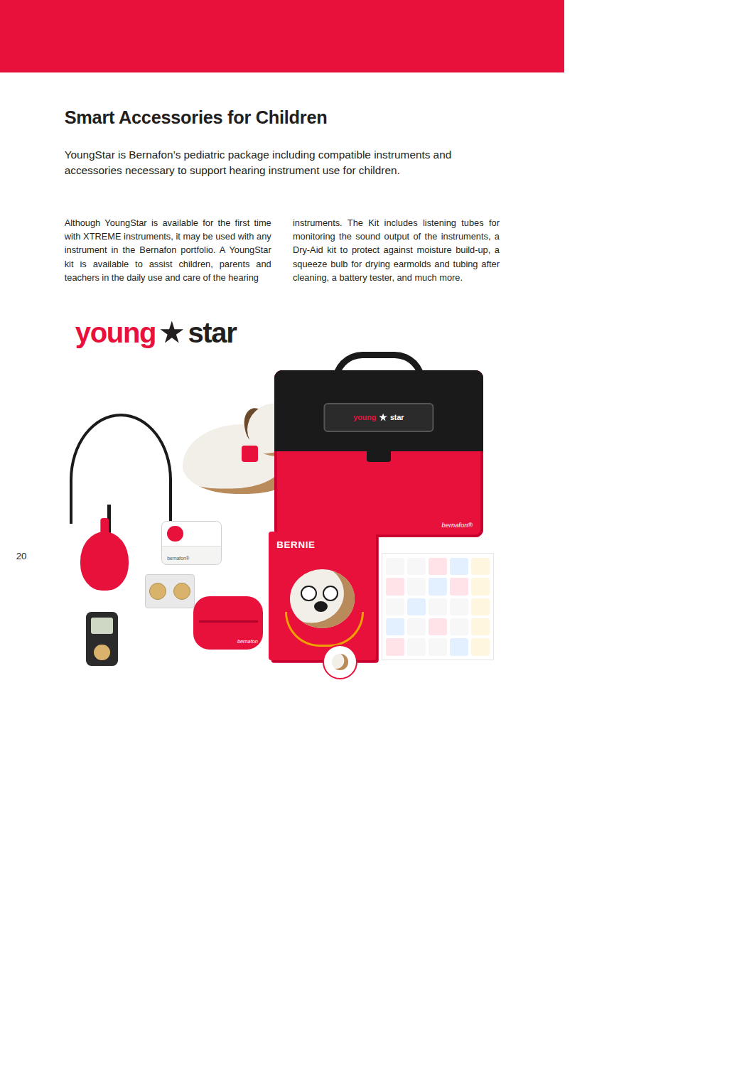Smart Accessories for Children
YoungStar is Bernafon’s pediatric package including compatible instruments and accessories necessary to support hearing instrument use for children.
Although YoungStar is available for the first time with XTREME instruments, it may be used with any instrument in the Bernafon portfolio. A YoungStar kit is available to assist children, parents and teachers in the daily use and care of the hearing
instruments. The Kit includes listening tubes for monitoring the sound output of the instruments, a Dry-Aid kit to protect against moisture build-up, a squeeze bulb for drying earmolds and tubing after cleaning, a battery tester, and much more.
young star
young star
bernafon®
bernafon®
bernafon
BERNIE
20